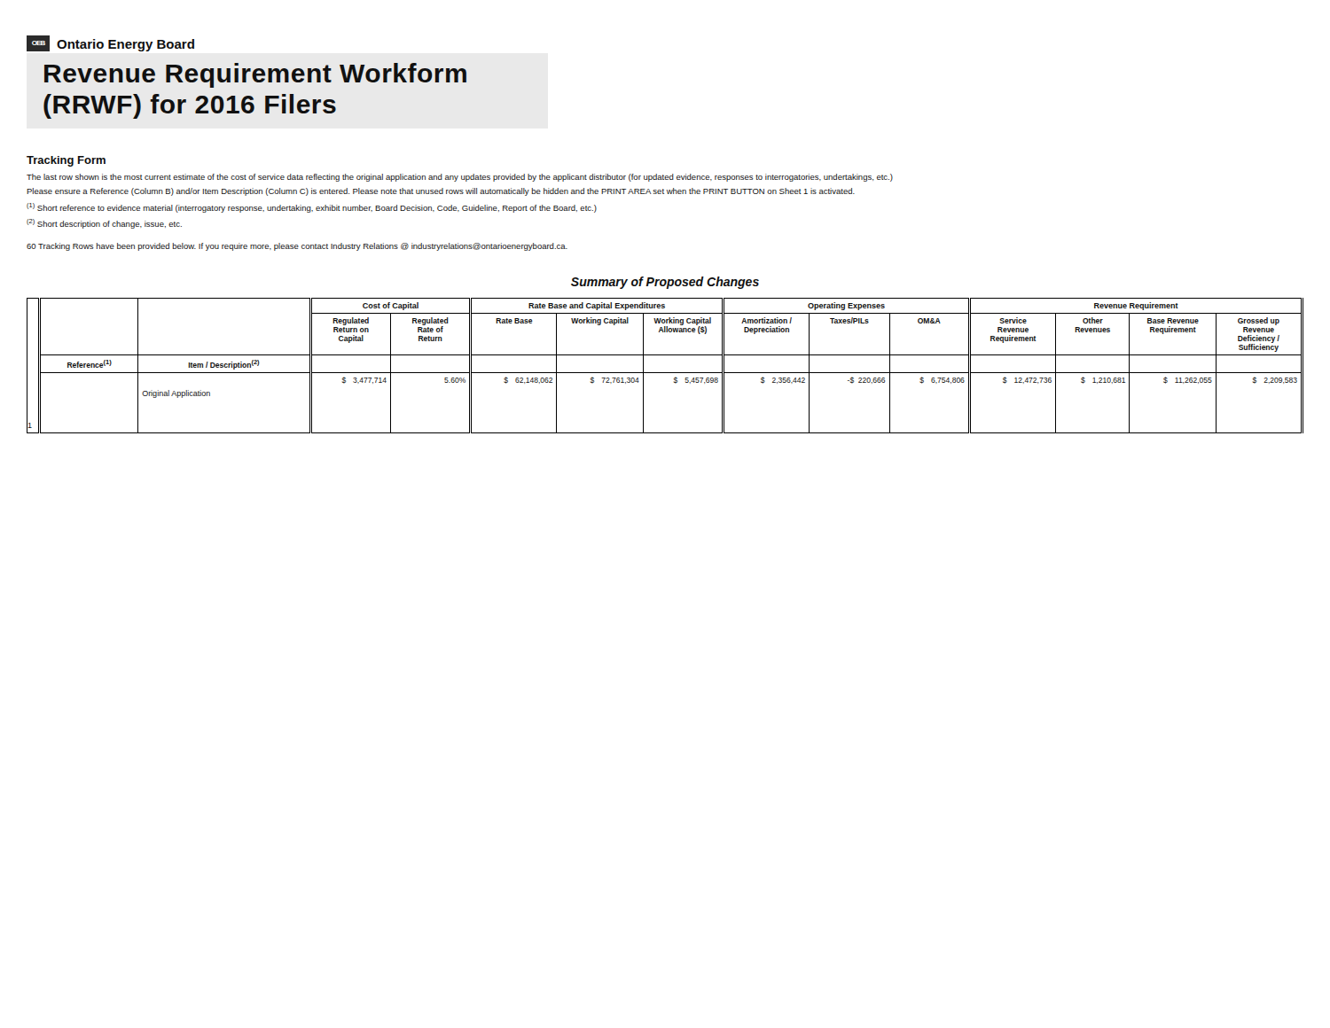OEB Ontario Energy Board
Revenue Requirement Workform (RRWF) for 2016 Filers
Tracking Form
The last row shown is the most current estimate of the cost of service data reflecting the original application and any updates provided by the applicant distributor (for updated evidence, responses to interrogatories, undertakings, etc.)
Please ensure a Reference (Column B) and/or Item Description (Column C) is entered. Please note that unused rows will automatically be hidden and the PRINT AREA set when the PRINT BUTTON on Sheet 1 is activated.
(1) Short reference to evidence material (interrogatory response, undertaking, exhibit number, Board Decision, Code, Guideline, Report of the Board, etc.)
(2) Short description of change, issue, etc.
60 Tracking Rows have been provided below. If you require more, please contact Industry Relations @ industryrelations@ontarioenergyboard.ca.
Summary of Proposed Changes
| | | | Cost of Capital | Rate Base and Capital Expenditures | Operating Expenses | Revenue Requirement |
| --- | --- | --- | --- | --- | --- | --- |
| | Regulated Return on Capital | Regulated Rate of Return | Rate Base | Working Capital | Working Capital Allowance ($) | Amortization / Depreciation | Taxes/PILs | OM&A | Service Revenue Requirement | Other Revenues | Base Revenue Requirement | Grossed up Revenue Deficiency / Sufficiency |
| | Reference (1) | Item / Description (2) | | | | | | | | | | | | |
| 1 | | Original Application | $ 3,477,714 | 5.60% | $ 62,148,062 | $ 72,761,304 | $ 5,457,698 | $ 2,356,442 | -$ 220,666 | $ 6,754,806 | $ 12,472,736 | $ 1,210,681 | $ 11,262,055 | $ 2,209,583 |